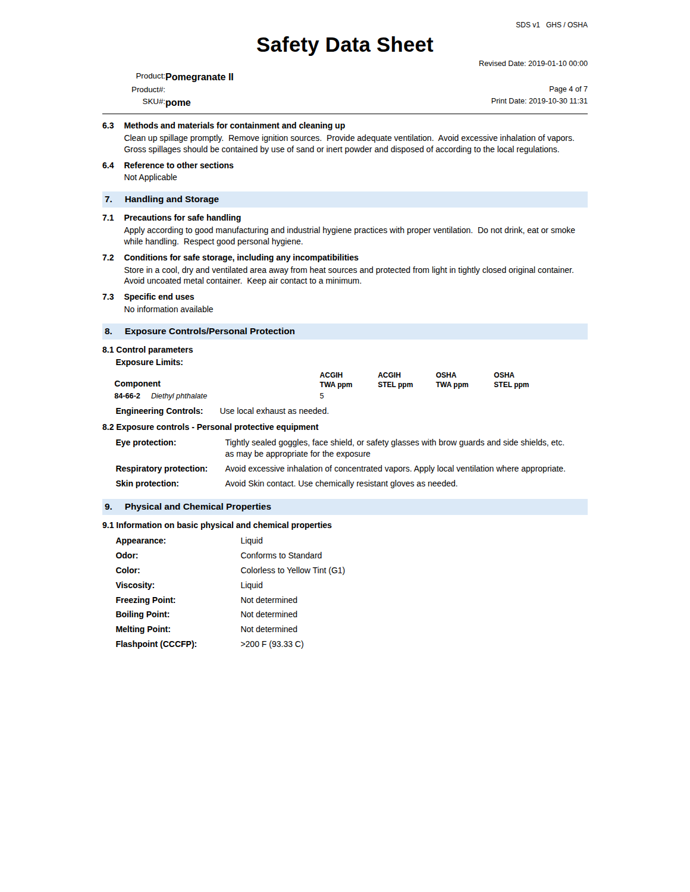SDS v1 GHS / OSHA
Safety Data Sheet
Revised Date: 2019-01-10 00:00
| Product: | Pomegranate II | |
| Product#: | | Page 4 of 7 |
| SKU#: | pome | Print Date: 2019-10-30 11:31 |
6.3 Methods and materials for containment and cleaning up
Clean up spillage promptly. Remove ignition sources. Provide adequate ventilation. Avoid excessive inhalation of vapors. Gross spillages should be contained by use of sand or inert powder and disposed of according to the local regulations.
6.4 Reference to other sections
Not Applicable
7. Handling and Storage
7.1 Precautions for safe handling
Apply according to good manufacturing and industrial hygiene practices with proper ventilation. Do not drink, eat or smoke while handling. Respect good personal hygiene.
7.2 Conditions for safe storage, including any incompatibilities
Store in a cool, dry and ventilated area away from heat sources and protected from light in tightly closed original container. Avoid uncoated metal container. Keep air contact to a minimum.
7.3 Specific end uses
No information available
8. Exposure Controls/Personal Protection
8.1 Control parameters
Exposure Limits:
| Component | ACGIH TWA ppm | ACGIH STEL ppm | OSHA TWA ppm | OSHA STEL ppm |
| --- | --- | --- | --- | --- |
| 84-66-2 Diethyl phthalate | 5 | | | |
Engineering Controls: Use local exhaust as needed.
8.2 Exposure controls - Personal protective equipment
| Eye protection: | Tightly sealed goggles, face shield, or safety glasses with brow guards and side shields, etc. as may be appropriate for the exposure |
| Respiratory protection: | Avoid excessive inhalation of concentrated vapors. Apply local ventilation where appropriate. |
| Skin protection: | Avoid Skin contact. Use chemically resistant gloves as needed. |
9. Physical and Chemical Properties
9.1 Information on basic physical and chemical properties
| Appearance: | Liquid |
| Odor: | Conforms to Standard |
| Color: | Colorless to Yellow Tint (G1) |
| Viscosity: | Liquid |
| Freezing Point: | Not determined |
| Boiling Point: | Not determined |
| Melting Point: | Not determined |
| Flashpoint (CCCFP): | >200 F (93.33 C) |